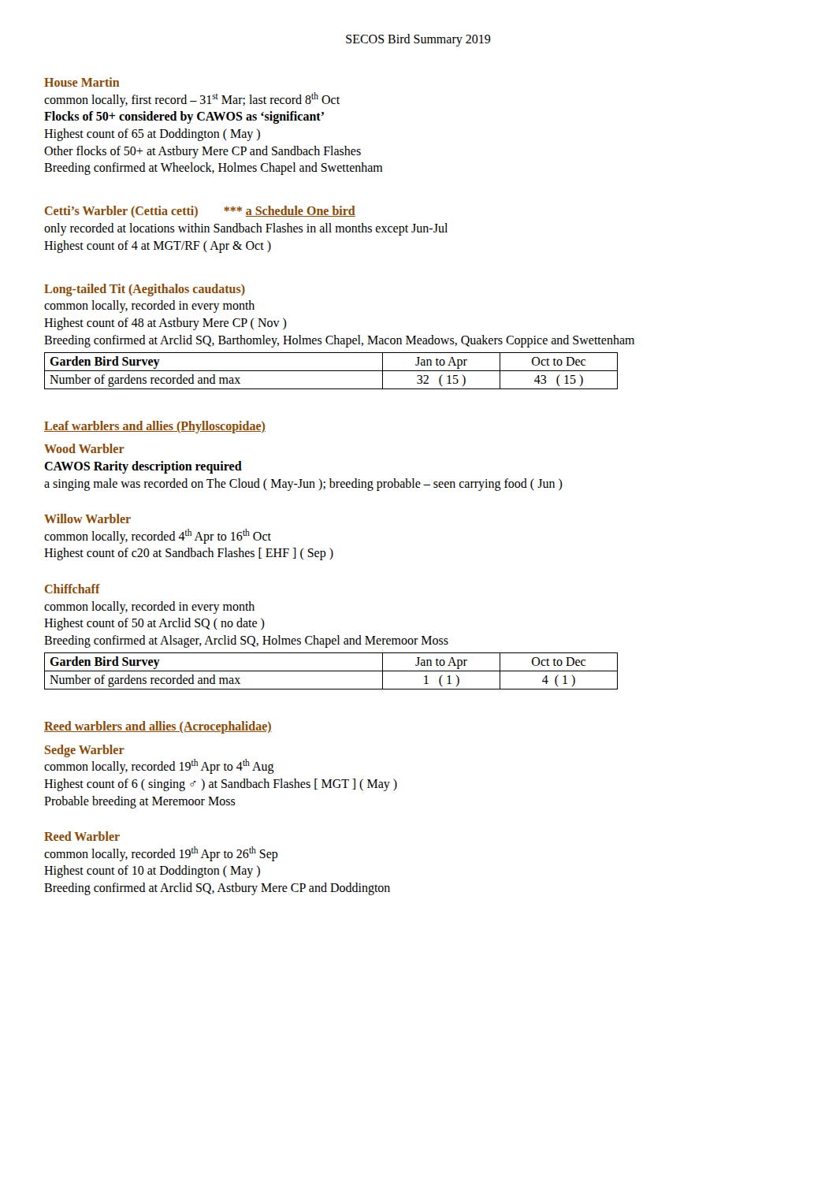SECOS Bird Summary 2019
House Martin
common locally, first record – 31st Mar; last record 8th Oct
Flocks of 50+ considered by CAWOS as ‘significant’
Highest count of 65 at Doddington ( May )
Other flocks of 50+ at Astbury Mere CP and Sandbach Flashes
Breeding confirmed at Wheelock, Holmes Chapel and Swettenham
Cetti’s Warbler (Cettia cetti) *** a Schedule One bird
only recorded at locations within Sandbach Flashes in all months except Jun-Jul
Highest count of 4 at MGT/RF ( Apr & Oct )
Long-tailed Tit (Aegithalos caudatus)
common locally, recorded in every month
Highest count of 48 at Astbury Mere CP ( Nov )
Breeding confirmed at Arclid SQ, Barthomley, Holmes Chapel, Macon Meadows, Quakers Coppice and Swettenham
| Garden Bird Survey | Jan to Apr | Oct to Dec |
| Number of gardens recorded and max | 32 ( 15 ) | 43 ( 15 ) |
Leaf warblers and allies (Phylloscopidae)
Wood Warbler
CAWOS Rarity description required
a singing male was recorded on The Cloud ( May-Jun ); breeding probable – seen carrying food ( Jun )
Willow Warbler
common locally, recorded 4th Apr to 16th Oct
Highest count of c20 at Sandbach Flashes [ EHF ] ( Sep )
Chiffchaff
common locally, recorded in every month
Highest count of 50 at Arclid SQ ( no date )
Breeding confirmed at Alsager, Arclid SQ, Holmes Chapel and Meremoor Moss
| Garden Bird Survey | Jan to Apr | Oct to Dec |
| Number of gardens recorded and max | 1 ( 1 ) | 4 ( 1 ) |
Reed warblers and allies (Acrocephalidae)
Sedge Warbler
common locally, recorded 19th Apr to 4th Aug
Highest count of 6 ( singing ♂ ) at Sandbach Flashes [ MGT ] ( May )
Probable breeding at Meremoor Moss
Reed Warbler
common locally, recorded 19th Apr to 26th Sep
Highest count of 10 at Doddington ( May )
Breeding confirmed at Arclid SQ, Astbury Mere CP and Doddington